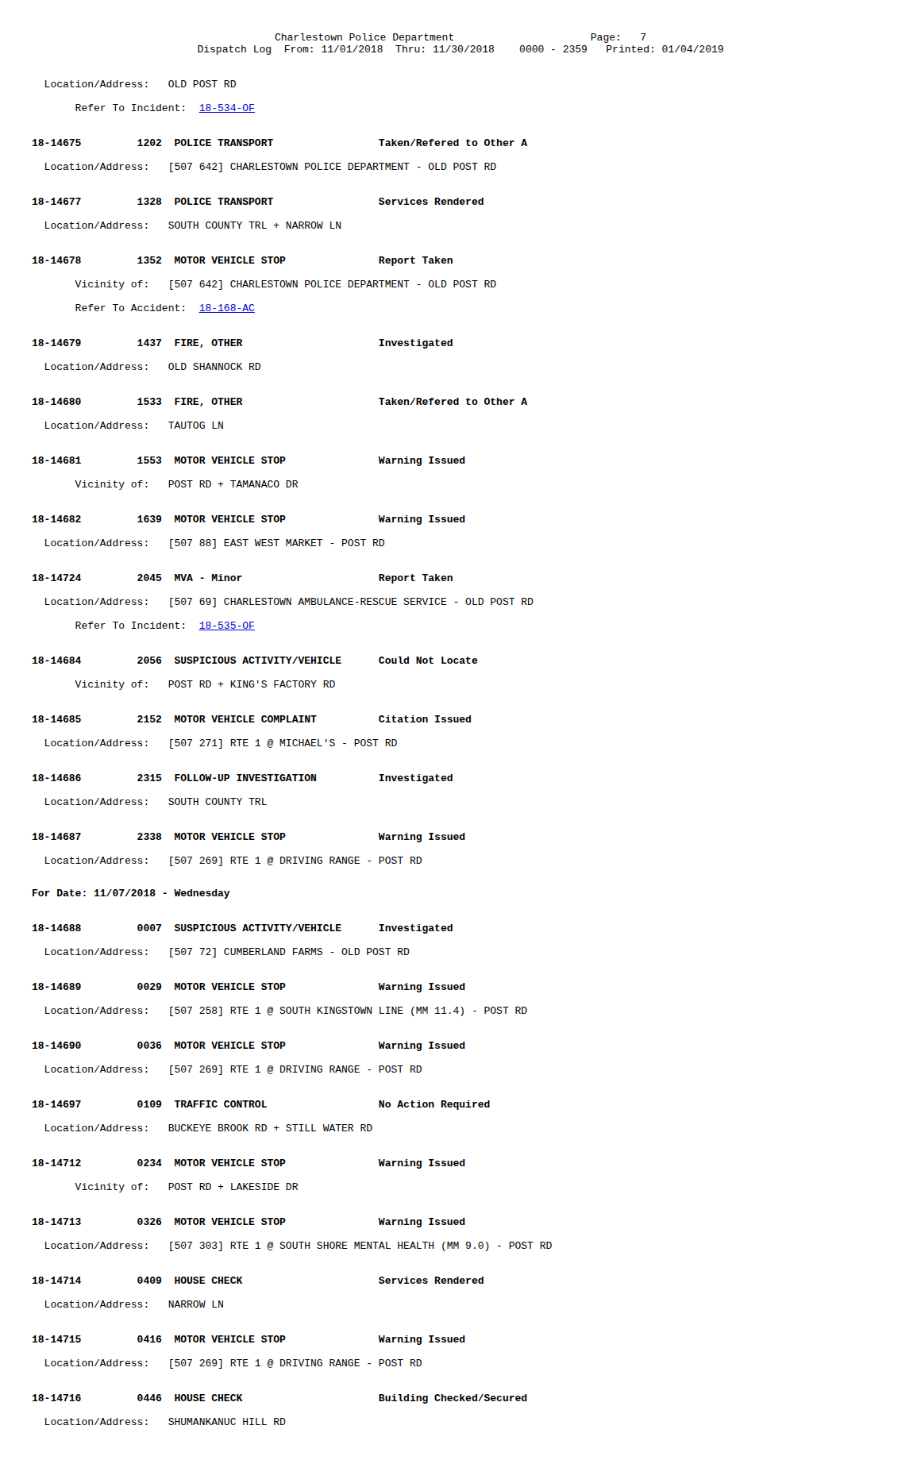Charlestown Police Department Page: 7
Dispatch Log From: 11/01/2018 Thru: 11/30/2018 0000 - 2359 Printed: 01/04/2019
Location/Address: OLD POST RD
Refer To Incident: 18-534-OF
18-14675 1202 POLICE TRANSPORT Taken/Refered to Other A
Location/Address: [507 642] CHARLESTOWN POLICE DEPARTMENT - OLD POST RD
18-14677 1328 POLICE TRANSPORT Services Rendered
Location/Address: SOUTH COUNTY TRL + NARROW LN
18-14678 1352 MOTOR VEHICLE STOP Report Taken
Vicinity of: [507 642] CHARLESTOWN POLICE DEPARTMENT - OLD POST RD
Refer To Accident: 18-168-AC
18-14679 1437 FIRE, OTHER Investigated
Location/Address: OLD SHANNOCK RD
18-14680 1533 FIRE, OTHER Taken/Refered to Other A
Location/Address: TAUTOG LN
18-14681 1553 MOTOR VEHICLE STOP Warning Issued
Vicinity of: POST RD + TAMANACO DR
18-14682 1639 MOTOR VEHICLE STOP Warning Issued
Location/Address: [507 88] EAST WEST MARKET - POST RD
18-14724 2045 MVA - Minor Report Taken
Location/Address: [507 69] CHARLESTOWN AMBULANCE-RESCUE SERVICE - OLD POST RD
Refer To Incident: 18-535-OF
18-14684 2056 SUSPICIOUS ACTIVITY/VEHICLE Could Not Locate
Vicinity of: POST RD + KING'S FACTORY RD
18-14685 2152 MOTOR VEHICLE COMPLAINT Citation Issued
Location/Address: [507 271] RTE 1 @ MICHAEL'S - POST RD
18-14686 2315 FOLLOW-UP INVESTIGATION Investigated
Location/Address: SOUTH COUNTY TRL
18-14687 2338 MOTOR VEHICLE STOP Warning Issued
Location/Address: [507 269] RTE 1 @ DRIVING RANGE - POST RD
For Date: 11/07/2018 - Wednesday
18-14688 0007 SUSPICIOUS ACTIVITY/VEHICLE Investigated
Location/Address: [507 72] CUMBERLAND FARMS - OLD POST RD
18-14689 0029 MOTOR VEHICLE STOP Warning Issued
Location/Address: [507 258] RTE 1 @ SOUTH KINGSTOWN LINE (MM 11.4) - POST RD
18-14690 0036 MOTOR VEHICLE STOP Warning Issued
Location/Address: [507 269] RTE 1 @ DRIVING RANGE - POST RD
18-14697 0109 TRAFFIC CONTROL No Action Required
Location/Address: BUCKEYE BROOK RD + STILL WATER RD
18-14712 0234 MOTOR VEHICLE STOP Warning Issued
Vicinity of: POST RD + LAKESIDE DR
18-14713 0326 MOTOR VEHICLE STOP Warning Issued
Location/Address: [507 303] RTE 1 @ SOUTH SHORE MENTAL HEALTH (MM 9.0) - POST RD
18-14714 0409 HOUSE CHECK Services Rendered
Location/Address: NARROW LN
18-14715 0416 MOTOR VEHICLE STOP Warning Issued
Location/Address: [507 269] RTE 1 @ DRIVING RANGE - POST RD
18-14716 0446 HOUSE CHECK Building Checked/Secured
Location/Address: SHUMANKANUC HILL RD